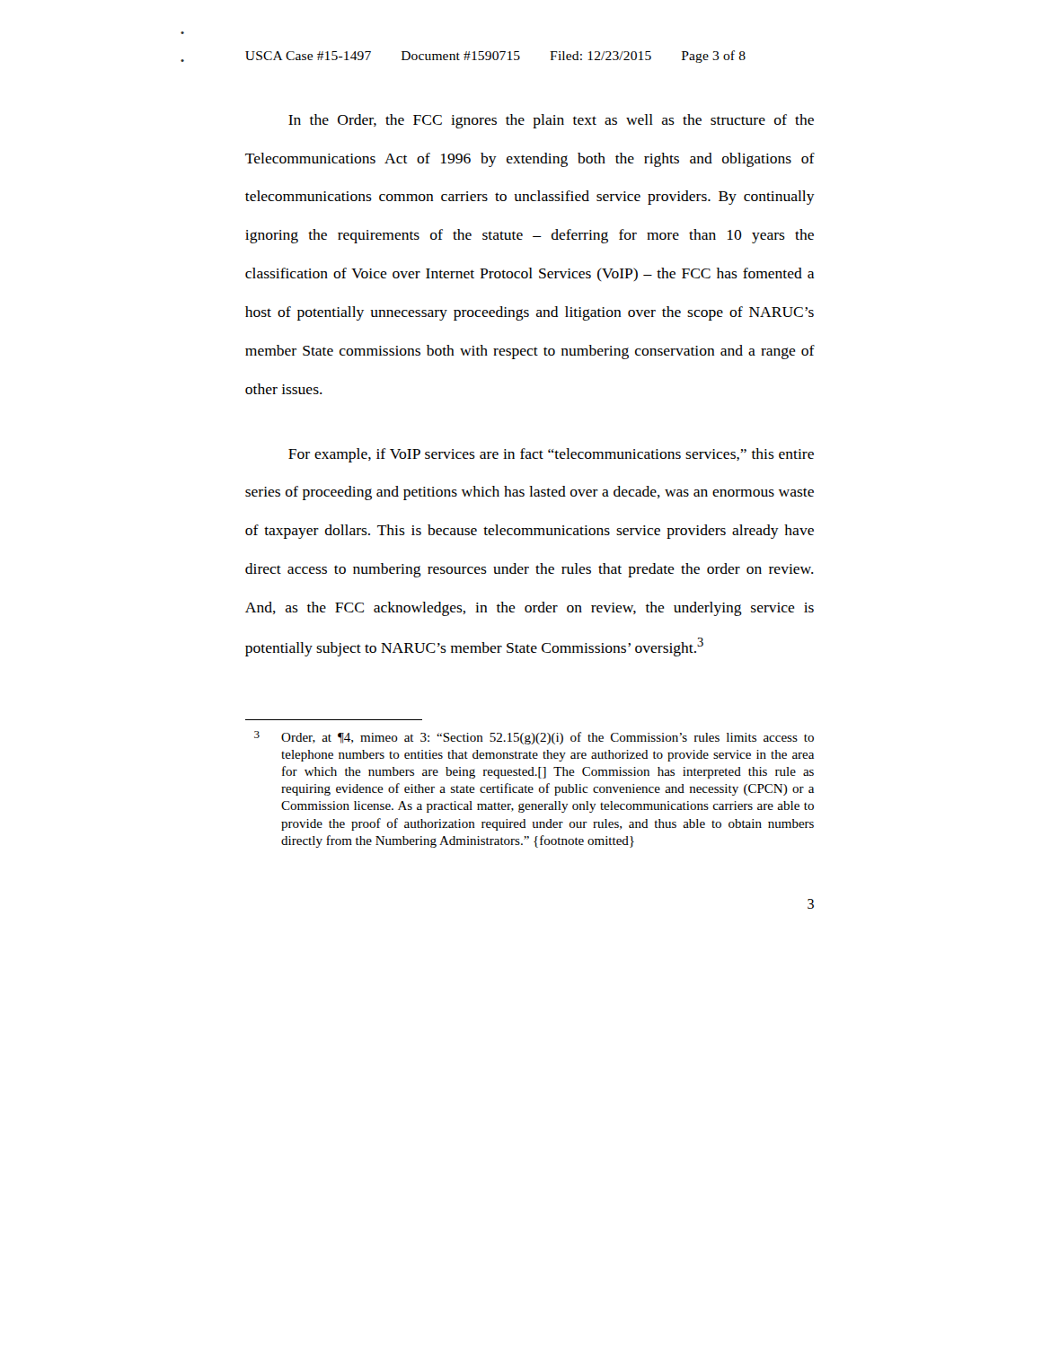•
•
USCA Case #15-1497 Document #1590715 Filed: 12/23/2015 Page 3 of 8
In the Order, the FCC ignores the plain text as well as the structure of the Telecommunications Act of 1996 by extending both the rights and obligations of telecommunications common carriers to unclassified service providers. By continually ignoring the requirements of the statute – deferring for more than 10 years the classification of Voice over Internet Protocol Services (VoIP) – the FCC has fomented a host of potentially unnecessary proceedings and litigation over the scope of NARUC’s member State commissions both with respect to numbering conservation and a range of other issues.
For example, if VoIP services are in fact “telecommunications services,” this entire series of proceeding and petitions which has lasted over a decade, was an enormous waste of taxpayer dollars. This is because telecommunications service providers already have direct access to numbering resources under the rules that predate the order on review. And, as the FCC acknowledges, in the order on review, the underlying service is potentially subject to NARUC’s member State Commissions’ oversight.3
3
Order, at ¶4, mimeo at 3: “Section 52.15(g)(2)(i) of the Commission’s rules limits access to telephone numbers to entities that demonstrate they are authorized to provide service in the area for which the numbers are being requested.[] The Commission has interpreted this rule as requiring evidence of either a state certificate of public convenience and necessity (CPCN) or a Commission license. As a practical matter, generally only telecommunications carriers are able to provide the proof of authorization required under our rules, and thus able to obtain numbers directly from the Numbering Administrators.” {footnote omitted}
3